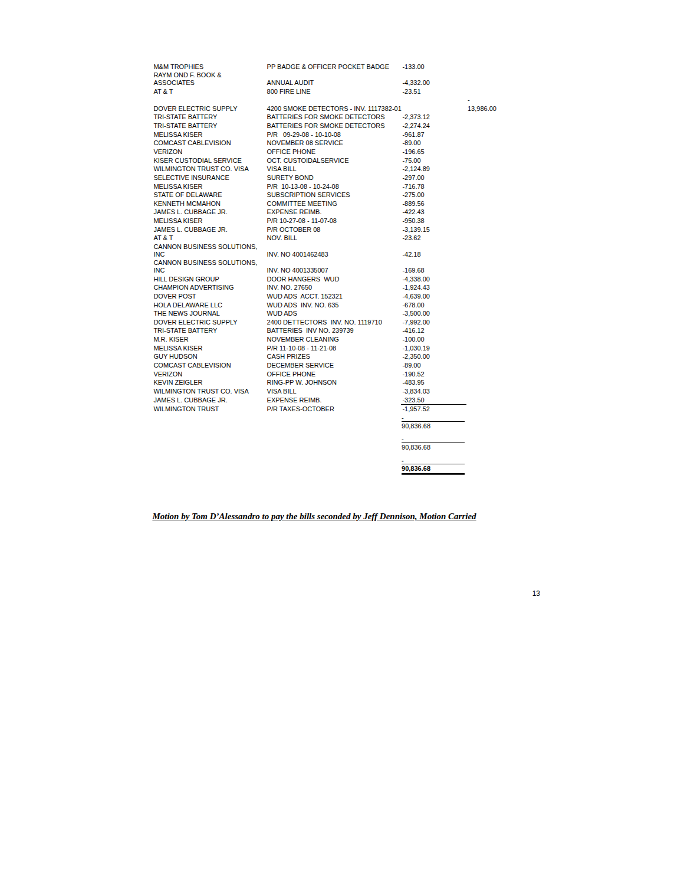| M&M TROPHIES | PP BADGE & OFFICER POCKET BADGE | -133.00 | |
| RAYM OND F. BOOK & ASSOCIATES | ANNUAL AUDIT | -4,332.00 | |
| AT & T | 800 FIRE LINE | -23.51 | |
| | | | - |
| DOVER ELECTRIC SUPPLY | 4200 SMOKE DETECTORS - INV. 1117382-01 | | 13,986.00 |
| TRI-STATE BATTERY | BATTERIES FOR SMOKE DETECTORS | -2,373.12 | |
| TRI-STATE BATTERY | BATTERIES FOR SMOKE DETECTORS | -2,274.24 | |
| MELISSA KISER | P/R 09-29-08 - 10-10-08 | -961.87 | |
| COMCAST CABLEVISION | NOVEMBER 08 SERVICE | -89.00 | |
| VERIZON | OFFICE PHONE | -196.65 | |
| KISER CUSTODIAL SERVICE | OCT. CUSTOIDALSERVICE | -75.00 | |
| WILMINGTON TRUST CO. VISA | VISA BILL | -2,124.89 | |
| SELECTIVE INSURANCE | SURETY BOND | -297.00 | |
| MELISSA KISER | P/R 10-13-08 - 10-24-08 | -716.78 | |
| STATE OF DELAWARE | SUBSCRIPTION SERVICES | -275.00 | |
| KENNETH MCMAHON | COMMITTEE MEETING | -889.56 | |
| JAMES L. CUBBAGE JR. | EXPENSE REIMB. | -422.43 | |
| MELISSA KISER | P/R 10-27-08 - 11-07-08 | -950.38 | |
| JAMES L. CUBBAGE JR. | P/R OCTOBER 08 | -3,139.15 | |
| AT & T | NOV. BILL | -23.62 | |
| CANNON BUSINESS SOLUTIONS, INC | INV. NO 4001462483 | -42.18 | |
| CANNON BUSINESS SOLUTIONS, INC | INV. NO 4001335007 | -169.68 | |
| HILL DESIGN GROUP | DOOR HANGERS WUD | -4,338.00 | |
| CHAMPION ADVERTISING | INV. NO. 27650 | -1,924.43 | |
| DOVER POST | WUD ADS ACCT. 152321 | -4,639.00 | |
| HOLA DELAWARE LLC | WUD ADS INV. NO. 635 | -678.00 | |
| THE NEWS JOURNAL | WUD ADS | -3,500.00 | |
| DOVER ELECTRIC SUPPLY | 2400 DETTECTORS INV. NO. 1119710 | -7,992.00 | |
| TRI-STATE BATTERY | BATTERIES INV NO. 239739 | -416.12 | |
| M.R. KISER | NOVEMBER CLEANING | -100.00 | |
| MELISSA KISER | P/R 11-10-08 - 11-21-08 | -1,030.19 | |
| GUY HUDSON | CASH PRIZES | -2,350.00 | |
| COMCAST CABLEVISION | DECEMBER SERVICE | -89.00 | |
| VERIZON | OFFICE PHONE | -190.52 | |
| KEVIN ZEIGLER | RING-PP W. JOHNSON | -483.95 | |
| WILMINGTON TRUST CO. VISA | VISA BILL | -3,834.03 | |
| JAMES L. CUBBAGE JR. | EXPENSE REIMB. | -323.50 | |
| WILMINGTON TRUST | P/R TAXES-OCTOBER | -1,957.52 | |
| | - 90,836.68 | |
| | - 90,836.68 | |
| | - 90,836.68 | |
Motion by Tom D’Alessandro to pay the bills seconded by Jeff Dennison, Motion Carried
13